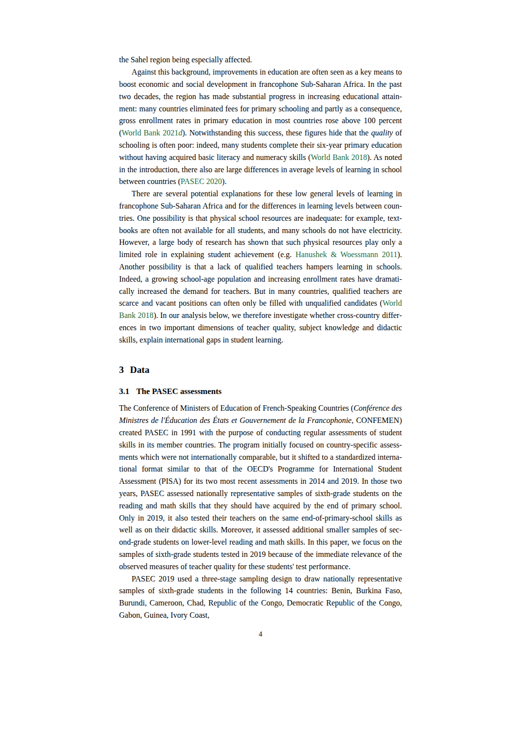the Sahel region being especially affected.
Against this background, improvements in education are often seen as a key means to boost economic and social development in francophone Sub-Saharan Africa. In the past two decades, the region has made substantial progress in increasing educational attainment: many countries eliminated fees for primary schooling and partly as a consequence, gross enrollment rates in primary education in most countries rose above 100 percent (World Bank 2021d). Notwithstanding this success, these figures hide that the quality of schooling is often poor: indeed, many students complete their six-year primary education without having acquired basic literacy and numeracy skills (World Bank 2018). As noted in the introduction, there also are large differences in average levels of learning in school between countries (PASEC 2020).
There are several potential explanations for these low general levels of learning in francophone Sub-Saharan Africa and for the differences in learning levels between countries. One possibility is that physical school resources are inadequate: for example, textbooks are often not available for all students, and many schools do not have electricity. However, a large body of research has shown that such physical resources play only a limited role in explaining student achievement (e.g. Hanushek & Woessmann 2011). Another possibility is that a lack of qualified teachers hampers learning in schools. Indeed, a growing school-age population and increasing enrollment rates have dramatically increased the demand for teachers. But in many countries, qualified teachers are scarce and vacant positions can often only be filled with unqualified candidates (World Bank 2018). In our analysis below, we therefore investigate whether cross-country differences in two important dimensions of teacher quality, subject knowledge and didactic skills, explain international gaps in student learning.
3 Data
3.1 The PASEC assessments
The Conference of Ministers of Education of French-Speaking Countries (Conférence des Ministres de l'Éducation des États et Gouvernement de la Francophonie, CONFEMEN) created PASEC in 1991 with the purpose of conducting regular assessments of student skills in its member countries. The program initially focused on country-specific assessments which were not internationally comparable, but it shifted to a standardized international format similar to that of the OECD's Programme for International Student Assessment (PISA) for its two most recent assessments in 2014 and 2019. In those two years, PASEC assessed nationally representative samples of sixth-grade students on the reading and math skills that they should have acquired by the end of primary school. Only in 2019, it also tested their teachers on the same end-of-primary-school skills as well as on their didactic skills. Moreover, it assessed additional smaller samples of second-grade students on lower-level reading and math skills. In this paper, we focus on the samples of sixth-grade students tested in 2019 because of the immediate relevance of the observed measures of teacher quality for these students' test performance.
PASEC 2019 used a three-stage sampling design to draw nationally representative samples of sixth-grade students in the following 14 countries: Benin, Burkina Faso, Burundi, Cameroon, Chad, Republic of the Congo, Democratic Republic of the Congo, Gabon, Guinea, Ivory Coast,
4